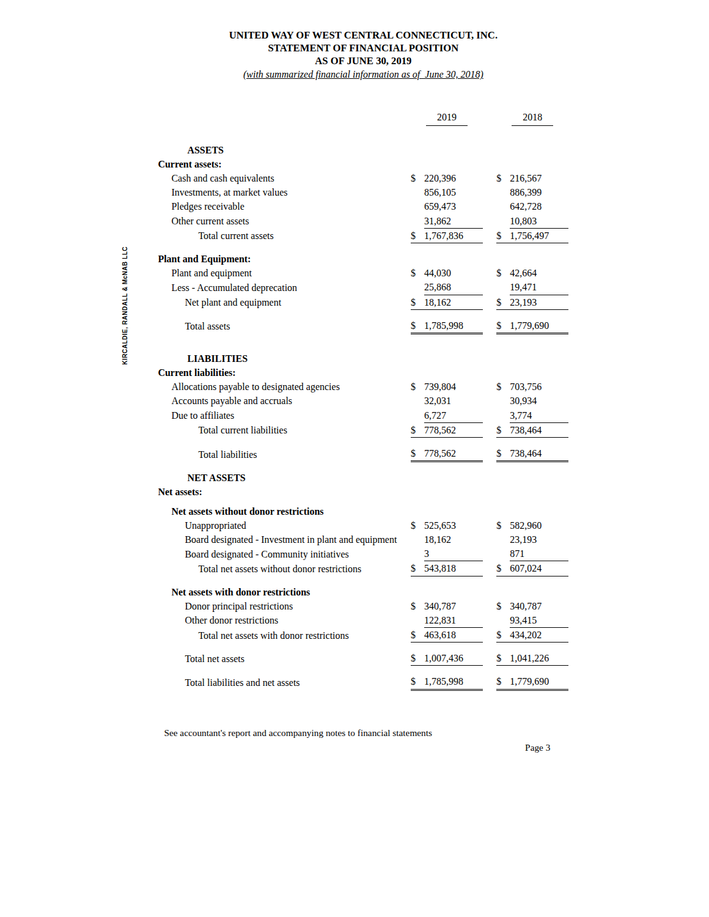KIRCALDIE, RANDALL & McNAB LLC
UNITED WAY OF WEST CENTRAL CONNECTICUT, INC.
STATEMENT OF FINANCIAL POSITION
AS OF JUNE 30, 2019
(with summarized financial information as of June 30, 2018)
| | 2019 | | 2018 |
| ASSETS | | | | | |
| Current assets: | | | | | |
| Cash and cash equivalents | $ | 220,396 | | $ | 216,567 |
| Investments, at market values | | 856,105 | | | 886,399 |
| Pledges receivable | | 659,473 | | | 642,728 |
| Other current assets | | 31,862 | | | 10,803 |
| Total current assets | $ | 1,767,836 | | $ | 1,756,497 |
| Plant and Equipment: | | | | | |
| Plant and equipment | $ | 44,030 | | $ | 42,664 |
| Less - Accumulated deprecation | | 25,868 | | | 19,471 |
| Net plant and equipment | $ | 18,162 | | $ | 23,193 |
| Total assets | $ | 1,785,998 | | $ | 1,779,690 |
| LIABILITIES | | | | | |
| Current liabilities: | | | | | |
| Allocations payable to designated agencies | $ | 739,804 | | $ | 703,756 |
| Accounts payable and accruals | | 32,031 | | | 30,934 |
| Due to affiliates | | 6,727 | | | 3,774 |
| Total current liabilities | $ | 778,562 | | $ | 738,464 |
| Total liabilities | $ | 778,562 | | $ | 738,464 |
| NET ASSETS | | | | | |
| Net assets: | | | | | |
| Net assets without donor restrictions | | | | | |
| Unappropriated | $ | 525,653 | | $ | 582,960 |
| Board designated - Investment in plant and equipment | | 18,162 | | | 23,193 |
| Board designated - Community initiatives | | 3 | | | 871 |
| Total net assets without donor restrictions | $ | 543,818 | | $ | 607,024 |
| Net assets with donor restrictions | | | | | |
| Donor principal restrictions | $ | 340,787 | | $ | 340,787 |
| Other donor restrictions | | 122,831 | | | 93,415 |
| Total net assets with donor restrictions | $ | 463,618 | | $ | 434,202 |
| Total net assets | $ | 1,007,436 | | $ | 1,041,226 |
| Total liabilities and net assets | $ | 1,785,998 | | $ | 1,779,690 |
See accountant's report and accompanying notes to financial statements
Page 3